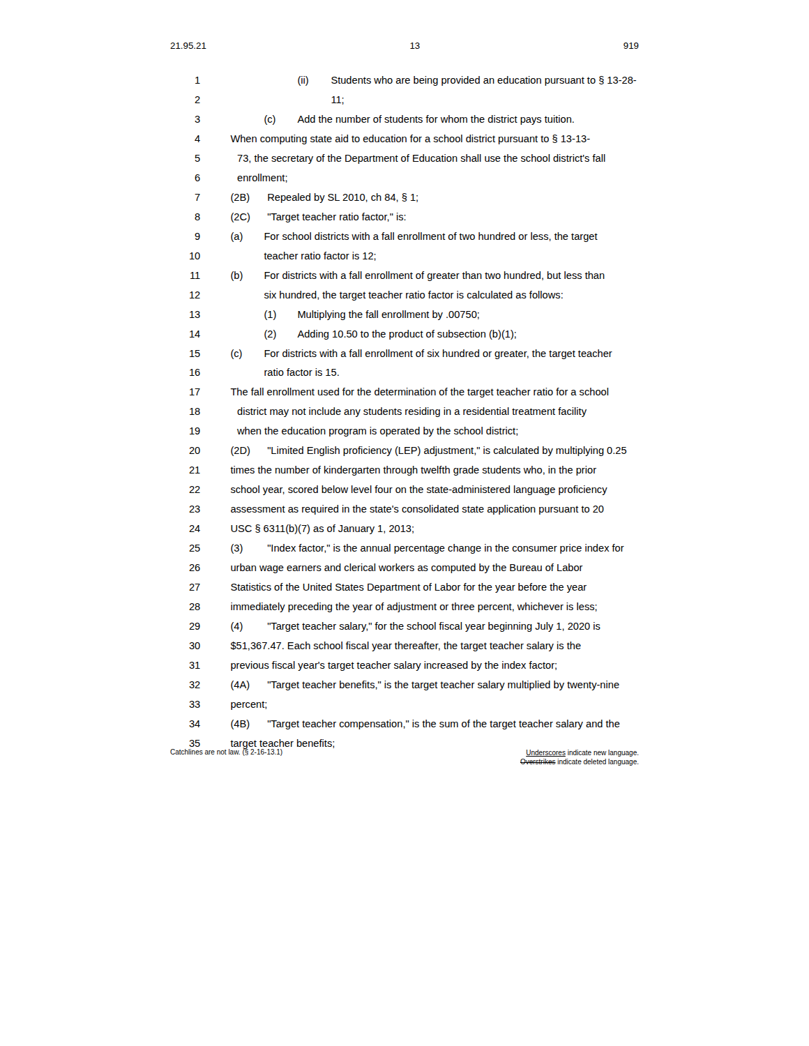21.95.21
13
919
| 1 | (ii) Students who are being provided an education pursuant to § 13-28- |
| 2 | 11; |
| 3 | (c) Add the number of students for whom the district pays tuition. |
| 4 | When computing state aid to education for a school district pursuant to § 13-13- |
| 5 | 73, the secretary of the Department of Education shall use the school district's fall |
| 6 | enrollment; |
| 7 | (2B) Repealed by SL 2010, ch 84, § 1; |
| 8 | (2C) "Target teacher ratio factor," is: |
| 9 | (a) For school districts with a fall enrollment of two hundred or less, the target |
| 10 | teacher ratio factor is 12; |
| 11 | (b) For districts with a fall enrollment of greater than two hundred, but less than |
| 12 | six hundred, the target teacher ratio factor is calculated as follows: |
| 13 | (1) Multiplying the fall enrollment by .00750; |
| 14 | (2) Adding 10.50 to the product of subsection (b)(1); |
| 15 | (c) For districts with a fall enrollment of six hundred or greater, the target teacher |
| 16 | ratio factor is 15. |
| 17 | The fall enrollment used for the determination of the target teacher ratio for a school |
| 18 | district may not include any students residing in a residential treatment facility |
| 19 | when the education program is operated by the school district; |
| 20 | (2D) "Limited English proficiency (LEP) adjustment," is calculated by multiplying 0.25 |
| 21 | times the number of kindergarten through twelfth grade students who, in the prior |
| 22 | school year, scored below level four on the state-administered language proficiency |
| 23 | assessment as required in the state's consolidated state application pursuant to 20 |
| 24 | USC § 6311(b)(7) as of January 1, 2013; |
| 25 | (3) "Index factor," is the annual percentage change in the consumer price index for |
| 26 | urban wage earners and clerical workers as computed by the Bureau of Labor |
| 27 | Statistics of the United States Department of Labor for the year before the year |
| 28 | immediately preceding the year of adjustment or three percent, whichever is less; |
| 29 | (4) "Target teacher salary," for the school fiscal year beginning July 1, 2020 is |
| 30 | $51,367.47. Each school fiscal year thereafter, the target teacher salary is the |
| 31 | previous fiscal year's target teacher salary increased by the index factor; |
| 32 | (4A) "Target teacher benefits," is the target teacher salary multiplied by twenty-nine |
| 33 | percent; |
| 34 | (4B) "Target teacher compensation," is the sum of the target teacher salary and the |
| 35 | target teacher benefits; |
Catchlines are not law. (§ 2-16-13.1)
Underscores indicate new language.
Overstrikes indicate deleted language.